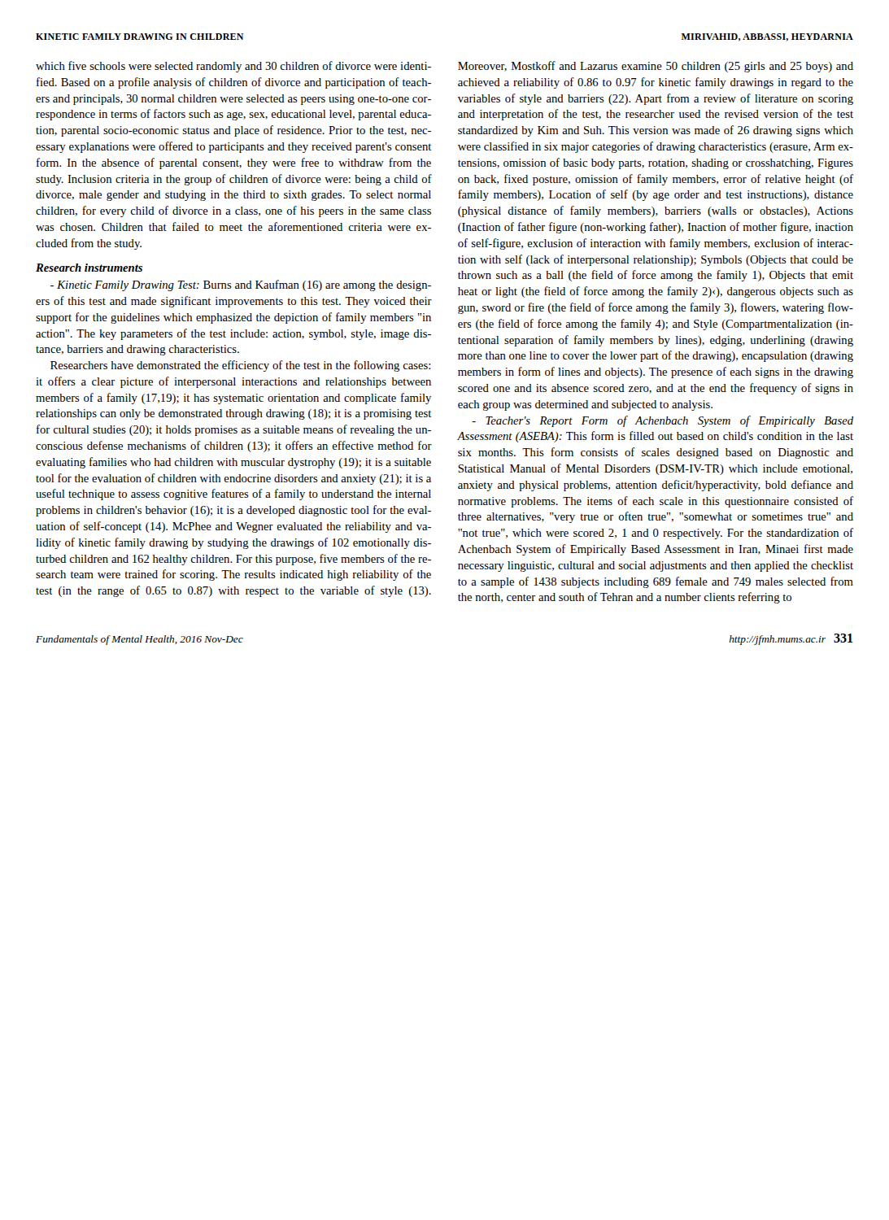KINETIC FAMILY DRAWING IN CHILDREN MIRIVAHID, ABBASSI, HEYDARNIA
which five schools were selected randomly and 30 children of divorce were identified. Based on a profile analysis of children of divorce and participation of teachers and principals, 30 normal children were selected as peers using one-to-one correspondence in terms of factors such as age, sex, educational level, parental education, parental socio-economic status and place of residence. Prior to the test, necessary explanations were offered to participants and they received parent's consent form. In the absence of parental consent, they were free to withdraw from the study. Inclusion criteria in the group of children of divorce were: being a child of divorce, male gender and studying in the third to sixth grades. To select normal children, for every child of divorce in a class, one of his peers in the same class was chosen. Children that failed to meet the aforementioned criteria were excluded from the study.
Research instruments
- Kinetic Family Drawing Test: Burns and Kaufman (16) are among the designers of this test and made significant improvements to this test. They voiced their support for the guidelines which emphasized the depiction of family members "in action". The key parameters of the test include: action, symbol, style, image distance, barriers and drawing characteristics.
Researchers have demonstrated the efficiency of the test in the following cases: it offers a clear picture of interpersonal interactions and relationships between members of a family (17,19); it has systematic orientation and complicate family relationships can only be demonstrated through drawing (18); it is a promising test for cultural studies (20); it holds promises as a suitable means of revealing the unconscious defense mechanisms of children (13); it offers an effective method for evaluating families who had children with muscular dystrophy (19); it is a suitable tool for the evaluation of children with endocrine disorders and anxiety (21); it is a useful technique to assess cognitive features of a family to understand the internal problems in children's behavior (16); it is a developed diagnostic tool for the evaluation of self-concept (14). McPhee and Wegner evaluated the reliability and validity of kinetic family drawing by studying the drawings of 102 emotionally disturbed children and 162 healthy children. For this purpose, five members of the research team were trained for scoring. The results indicated high reliability of the test (in the range of 0.65 to 0.87) with respect to the variable of style (13). Moreover, Mostkoff and Lazarus examine 50 children (25 girls and 25 boys) and achieved a reliability of 0.86 to 0.97 for kinetic family drawings in regard to the variables of style and barriers (22). Apart from a review of literature on scoring and interpretation of the test, the researcher used the revised version of the test standardized by Kim and Suh. This version was made of 26 drawing signs which were classified in six major categories of drawing characteristics (erasure, Arm extensions, omission of basic body parts, rotation, shading or crosshatching, Figures on back, fixed posture, omission of family members, error of relative height (of family members), Location of self (by age order and test instructions), distance (physical distance of family members), barriers (walls or obstacles), Actions (Inaction of father figure (non-working father), Inaction of mother figure, inaction of self-figure, exclusion of interaction with family members, exclusion of interaction with self (lack of interpersonal relationship); Symbols (Objects that could be thrown such as a ball (the field of force among the family 1), Objects that emit heat or light (the field of force among the family 2)‹), dangerous objects such as gun, sword or fire (the field of force among the family 3), flowers, watering flowers (the field of force among the family 4); and Style (Compartmentalization (intentional separation of family members by lines), edging, underlining (drawing more than one line to cover the lower part of the drawing), encapsulation (drawing members in form of lines and objects). The presence of each signs in the drawing scored one and its absence scored zero, and at the end the frequency of signs in each group was determined and subjected to analysis.
- Teacher's Report Form of Achenbach System of Empirically Based Assessment (ASEBA): This form is filled out based on child's condition in the last six months. This form consists of scales designed based on Diagnostic and Statistical Manual of Mental Disorders (DSM-IV-TR) which include emotional, anxiety and physical problems, attention deficit/hyperactivity, bold defiance and normative problems. The items of each scale in this questionnaire consisted of three alternatives, "very true or often true", "somewhat or sometimes true" and "not true", which were scored 2, 1 and 0 respectively. For the standardization of Achenbach System of Empirically Based Assessment in Iran, Minaei first made necessary linguistic, cultural and social adjustments and then applied the checklist to a sample of 1438 subjects including 689 female and 749 males selected from the north, center and south of Tehran and a number clients referring to
Fundamentals of Mental Health, 2016 Nov-Dec http://jfmh.mums.ac.ir 331